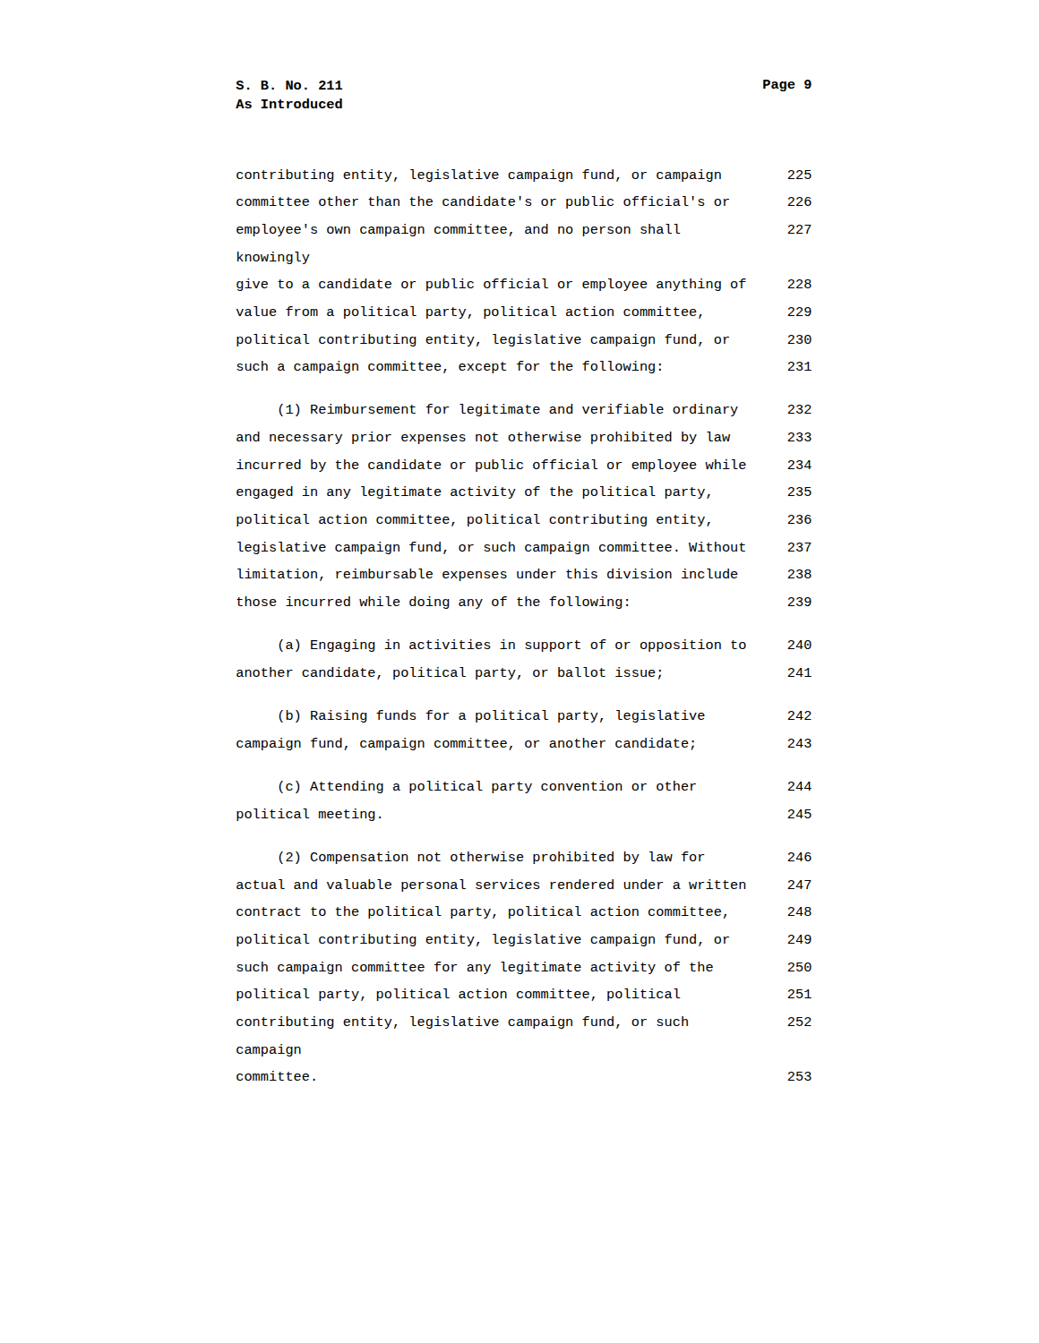S. B. No. 211
As Introduced
Page 9
contributing entity, legislative campaign fund, or campaign 225
committee other than the candidate's or public official's or 226
employee's own campaign committee, and no person shall knowingly 227
give to a candidate or public official or employee anything of 228
value from a political party, political action committee, 229
political contributing entity, legislative campaign fund, or 230
such a campaign committee, except for the following: 231
(1) Reimbursement for legitimate and verifiable ordinary 232
and necessary prior expenses not otherwise prohibited by law 233
incurred by the candidate or public official or employee while 234
engaged in any legitimate activity of the political party, 235
political action committee, political contributing entity, 236
legislative campaign fund, or such campaign committee. Without 237
limitation, reimbursable expenses under this division include 238
those incurred while doing any of the following: 239
(a) Engaging in activities in support of or opposition to 240
another candidate, political party, or ballot issue; 241
(b) Raising funds for a political party, legislative 242
campaign fund, campaign committee, or another candidate; 243
(c) Attending a political party convention or other 244
political meeting. 245
(2) Compensation not otherwise prohibited by law for 246
actual and valuable personal services rendered under a written 247
contract to the political party, political action committee, 248
political contributing entity, legislative campaign fund, or 249
such campaign committee for any legitimate activity of the 250
political party, political action committee, political 251
contributing entity, legislative campaign fund, or such campaign 252
committee. 253